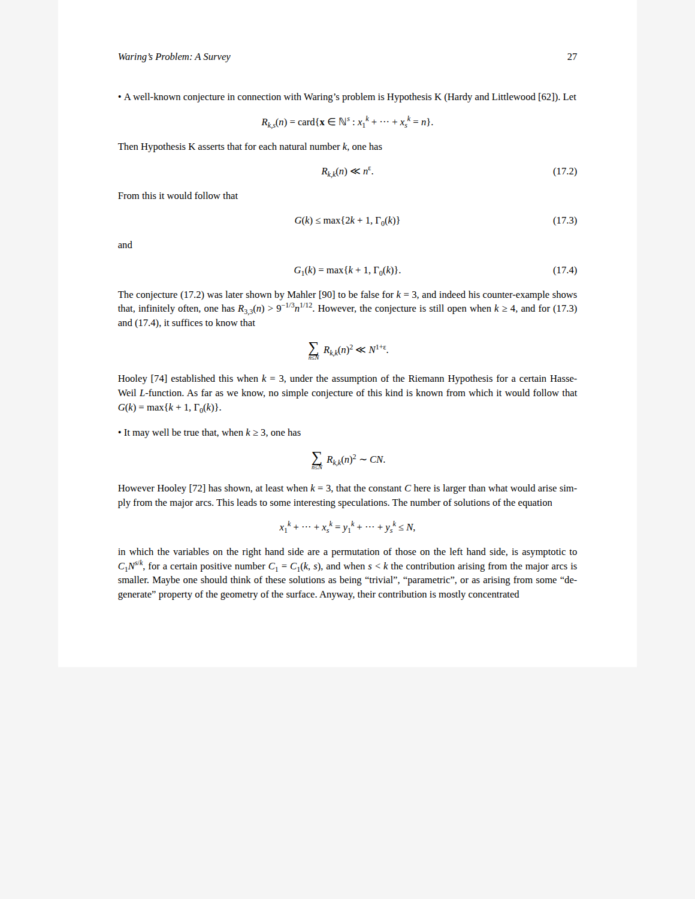Waring’s Problem: A Survey 27
A well-known conjecture in connection with Waring’s problem is Hypothesis K (Hardy and Littlewood [62]). Let
Rk,s(n) = card{x ∈ ℕs : x1k + ··· + xsk = n}.
Then Hypothesis K asserts that for each natural number k, one has
Rk,k(n) ≪ nε. (17.2)
From this it would follow that
G(k) ≤ max{2k + 1, Γ0(k)} (17.3)
and
G1(k) = max{k + 1, Γ0(k)}. (17.4)
The conjecture (17.2) was later shown by Mahler [90] to be false for k = 3, and indeed his counter-example shows that, infinitely often, one has R3,3(n) > 9−1/3n1/12. However, the conjecture is still open when k ≥ 4, and for (17.3) and (17.4), it suffices to know that
∑n≤N Rk,k(n)2 ≪ N1+ε.
Hooley [74] established this when k = 3, under the assumption of the Riemann Hypothesis for a certain Hasse-Weil L-function. As far as we know, no simple conjecture of this kind is known from which it would follow that G(k) = max{k + 1, Γ0(k)}.
It may well be true that, when k ≥ 3, one has
∑n≤N Rk,k(n)2 ∼ CN.
However Hooley [72] has shown, at least when k = 3, that the constant C here is larger than what would arise simply from the major arcs. This leads to some interesting speculations. The number of solutions of the equation
x1k + ··· + xsk = y1k + ··· + ysk ≤ N,
in which the variables on the right hand side are a permutation of those on the left hand side, is asymptotic to C1Ns/k, for a certain positive number C1 = C1(k, s), and when s < k the contribution arising from the major arcs is smaller. Maybe one should think of these solutions as being “trivial”, “parametric”, or as arising from some “degenerate” property of the geometry of the surface. Anyway, their contribution is mostly concentrated